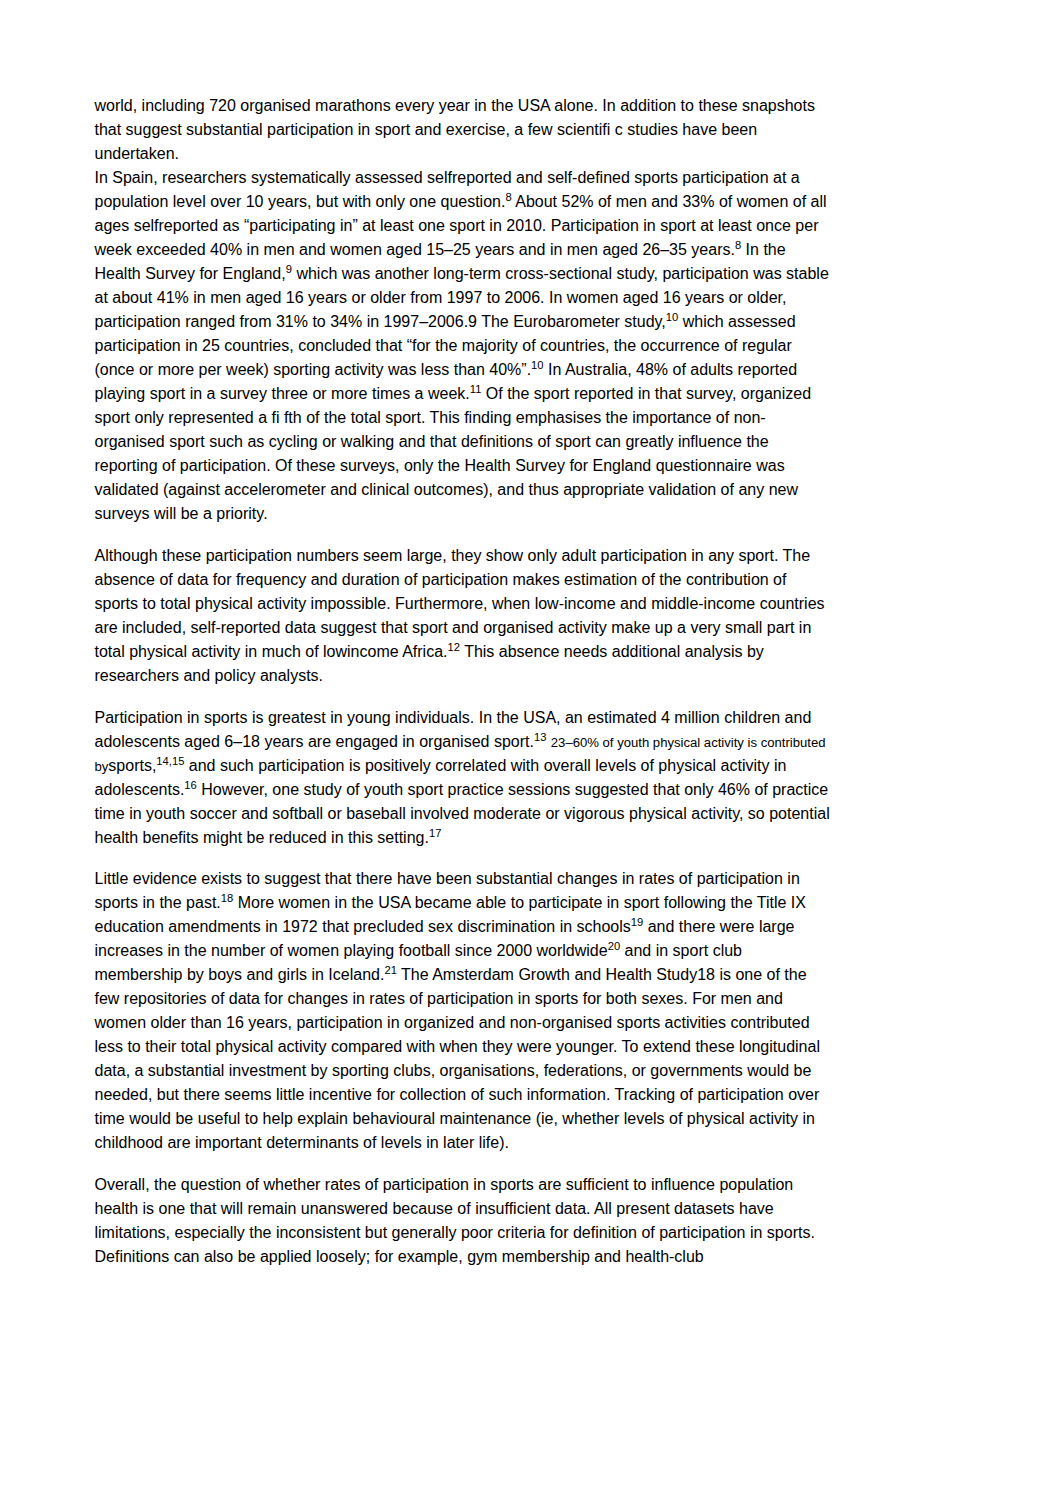world, including 720 organised marathons every year in the USA alone. In addition to these snapshots that suggest substantial participation in sport and exercise, a few scientifi c studies have been undertaken.
In Spain, researchers systematically assessed selfreported and self-defined sports participation at a population level over 10 years, but with only one question.8 About 52% of men and 33% of women of all ages selfreported as “participating in” at least one sport in 2010. Participation in sport at least once per week exceeded 40% in men and women aged 15–25 years and in men aged 26–35 years.8 In the Health Survey for England,9 which was another long-term cross-sectional study, participation was stable at about 41% in men aged 16 years or older from 1997 to 2006. In women aged 16 years or older, participation ranged from 31% to 34% in 1997–2006.9 The Eurobarometer study,10 which assessed participation in 25 countries, concluded that “for the majority of countries, the occurrence of regular (once or more per week) sporting activity was less than 40%”.10 In Australia, 48% of adults reported playing sport in a survey three or more times a week.11 Of the sport reported in that survey, organized sport only represented a fi fth of the total sport. This finding emphasises the importance of non-organised sport such as cycling or walking and that definitions of sport can greatly influence the reporting of participation. Of these surveys, only the Health Survey for England questionnaire was validated (against accelerometer and clinical outcomes), and thus appropriate validation of any new surveys will be a priority.
Although these participation numbers seem large, they show only adult participation in any sport. The absence of data for frequency and duration of participation makes estimation of the contribution of sports to total physical activity impossible. Furthermore, when low-income and middle-income countries are included, self-reported data suggest that sport and organised activity make up a very small part in total physical activity in much of lowincome Africa.12 This absence needs additional analysis by researchers and policy analysts.
Participation in sports is greatest in young individuals. In the USA, an estimated 4 million children and adolescents aged 6–18 years are engaged in organised sport.13 23–60% of youth physical activity is contributed bysports,14,15 and such participation is positively correlated with overall levels of physical activity in adolescents.16 However, one study of youth sport practice sessions suggested that only 46% of practice time in youth soccer and softball or baseball involved moderate or vigorous physical activity, so potential health benefits might be reduced in this setting.17
Little evidence exists to suggest that there have been substantial changes in rates of participation in sports in the past.18 More women in the USA became able to participate in sport following the Title IX education amendments in 1972 that precluded sex discrimination in schools19 and there were large increases in the number of women playing football since 2000 worldwide20 and in sport club membership by boys and girls in Iceland.21 The Amsterdam Growth and Health Study18 is one of the few repositories of data for changes in rates of participation in sports for both sexes. For men and women older than 16 years, participation in organized and non-organised sports activities contributed less to their total physical activity compared with when they were younger. To extend these longitudinal data, a substantial investment by sporting clubs, organisations, federations, or governments would be needed, but there seems little incentive for collection of such information. Tracking of participation over time would be useful to help explain behavioural maintenance (ie, whether levels of physical activity in childhood are important determinants of levels in later life).
Overall, the question of whether rates of participation in sports are sufficient to influence population health is one that will remain unanswered because of insufficient data. All present datasets have limitations, especially the inconsistent but generally poor criteria for definition of participation in sports. Definitions can also be applied loosely; for example, gym membership and health-club